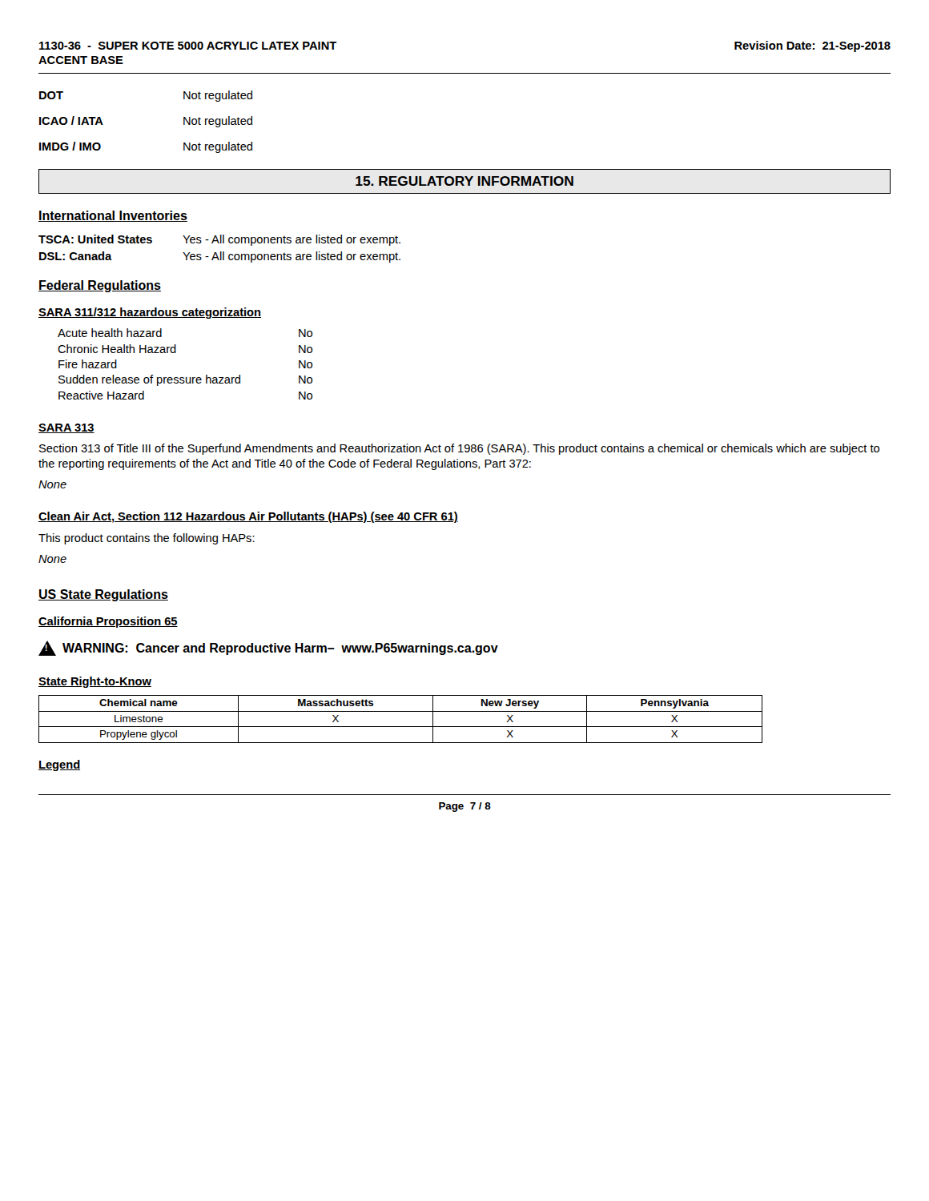1130-36 - SUPER KOTE 5000 ACRYLIC LATEX PAINT
ACCENT BASE
Revision Date: 21-Sep-2018
DOT
Not regulated
ICAO / IATA
Not regulated
IMDG / IMO
Not regulated
15. REGULATORY INFORMATION
International Inventories
TSCA: United States
Yes - All components are listed or exempt.
DSL: Canada
Yes - All components are listed or exempt.
Federal Regulations
SARA 311/312 hazardous categorization
Acute health hazard
No
Chronic Health Hazard
No
Fire hazard
No
Sudden release of pressure hazard
No
Reactive Hazard
No
SARA 313
Section 313 of Title III of the Superfund Amendments and Reauthorization Act of 1986 (SARA). This product contains a chemical or chemicals which are subject to the reporting requirements of the Act and Title 40 of the Code of Federal Regulations, Part 372:
None
Clean Air Act, Section 112 Hazardous Air Pollutants (HAPs) (see 40 CFR 61)
This product contains the following HAPs:
None
US State Regulations
California Proposition 65
WARNING: Cancer and Reproductive Harm– www.P65warnings.ca.gov
State Right-to-Know
| Chemical name | Massachusetts | New Jersey | Pennsylvania |
| --- | --- | --- | --- |
| Limestone | X | X | X |
| Propylene glycol | | X | X |
Legend
Page 7 / 8